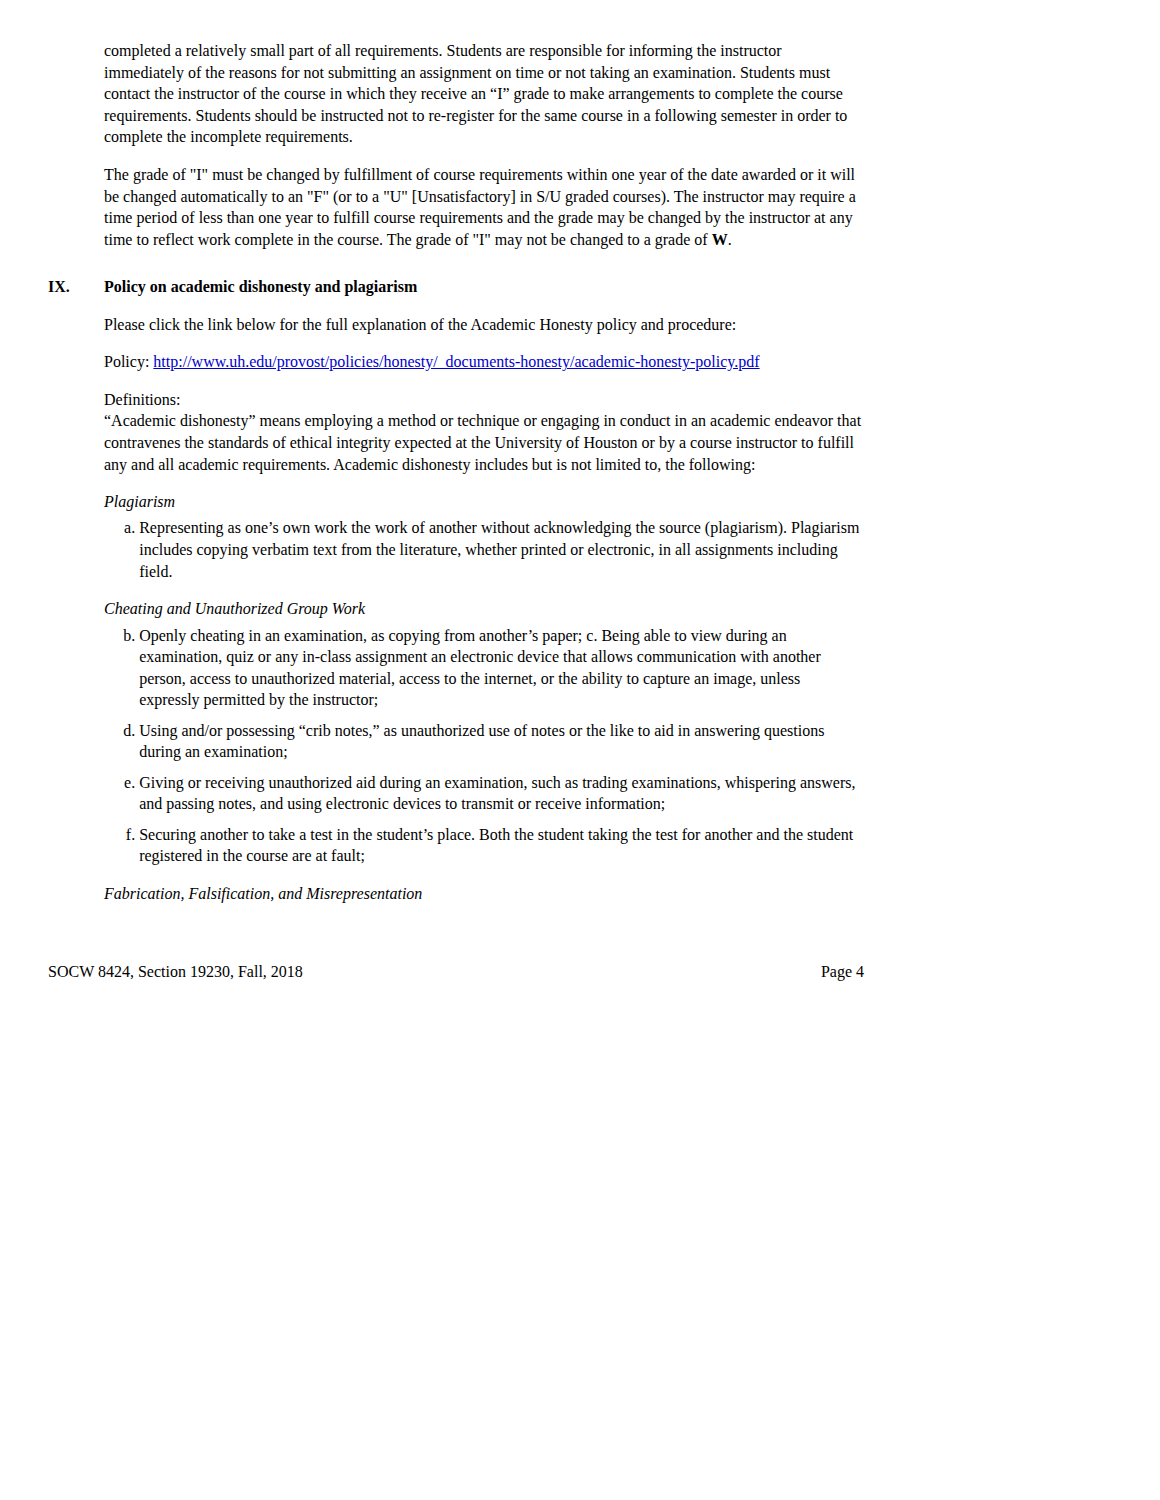completed a relatively small part of all requirements. Students are responsible for informing the instructor immediately of the reasons for not submitting an assignment on time or not taking an examination. Students must contact the instructor of the course in which they receive an “I” grade to make arrangements to complete the course requirements. Students should be instructed not to re-register for the same course in a following semester in order to complete the incomplete requirements.
The grade of "I" must be changed by fulfillment of course requirements within one year of the date awarded or it will be changed automatically to an "F" (or to a "U" [Unsatisfactory] in S/U graded courses). The instructor may require a time period of less than one year to fulfill course requirements and the grade may be changed by the instructor at any time to reflect work complete in the course. The grade of "I" may not be changed to a grade of W.
IX.
Policy on academic dishonesty and plagiarism
Please click the link below for the full explanation of the Academic Honesty policy and procedure:
Policy: http://www.uh.edu/provost/policies/honesty/_documents-honesty/academic-honesty-policy.pdf
Definitions:
“Academic dishonesty” means employing a method or technique or engaging in conduct in an academic endeavor that contravenes the standards of ethical integrity expected at the University of Houston or by a course instructor to fulfill any and all academic requirements. Academic dishonesty includes but is not limited to, the following:
Plagiarism
Representing as one’s own work the work of another without acknowledging the source (plagiarism). Plagiarism includes copying verbatim text from the literature, whether printed or electronic, in all assignments including field.
Cheating and Unauthorized Group Work
Openly cheating in an examination, as copying from another’s paper; c. Being able to view during an examination, quiz or any in-class assignment an electronic device that allows communication with another person, access to unauthorized material, access to the internet, or the ability to capture an image, unless expressly permitted by the instructor;
Using and/or possessing “crib notes,” as unauthorized use of notes or the like to aid in answering questions during an examination;
Giving or receiving unauthorized aid during an examination, such as trading examinations, whispering answers, and passing notes, and using electronic devices to transmit or receive information;
Securing another to take a test in the student’s place. Both the student taking the test for another and the student registered in the course are at fault;
Fabrication, Falsification, and Misrepresentation
SOCW 8424, Section 19230, Fall, 2018 Page 4